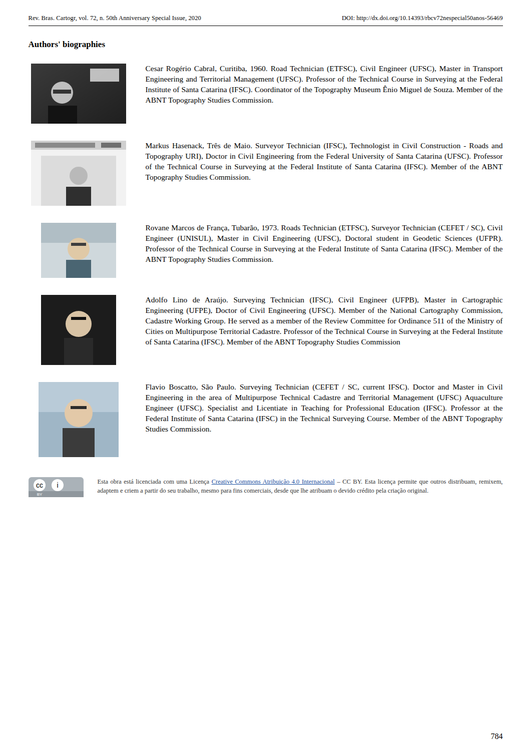Rev. Bras. Cartogr, vol. 72, n. 50th Anniversary Special Issue, 2020
DOI: http://dx.doi.org/10.14393/rbcv72nespecial50anos-56469
Authors' biographies
Cesar Rogério Cabral, Curitiba, 1960. Road Technician (ETFSC), Civil Engineer (UFSC), Master in Transport Engineering and Territorial Management (UFSC). Professor of the Technical Course in Surveying at the Federal Institute of Santa Catarina (IFSC). Coordinator of the Topography Museum Ênio Miguel de Souza. Member of the ABNT Topography Studies Commission.
Markus Hasenack, Três de Maio. Surveyor Technician (IFSC), Technologist in Civil Construction - Roads and Topography URI), Doctor in Civil Engineering from the Federal University of Santa Catarina (UFSC). Professor of the Technical Course in Surveying at the Federal Institute of Santa Catarina (IFSC). Member of the ABNT Topography Studies Commission.
Rovane Marcos de França, Tubarão, 1973. Roads Technician (ETFSC), Surveyor Technician (CEFET / SC), Civil Engineer (UNISUL), Master in Civil Engineering (UFSC), Doctoral student in Geodetic Sciences (UFPR). Professor of the Technical Course in Surveying at the Federal Institute of Santa Catarina (IFSC). Member of the ABNT Topography Studies Commission.
Adolfo Lino de Araújo. Surveying Technician (IFSC), Civil Engineer (UFPB), Master in Cartographic Engineering (UFPE), Doctor of Civil Engineering (UFSC). Member of the National Cartography Commission, Cadastre Working Group. He served as a member of the Review Committee for Ordinance 511 of the Ministry of Cities on Multipurpose Territorial Cadastre. Professor of the Technical Course in Surveying at the Federal Institute of Santa Catarina (IFSC). Member of the ABNT Topography Studies Commission
Flavio Boscatto, São Paulo. Surveying Technician (CEFET / SC, current IFSC). Doctor and Master in Civil Engineering in the area of Multipurpose Technical Cadastre and Territorial Management (UFSC) Aquaculture Engineer (UFSC). Specialist and Licentiate in Teaching for Professional Education (IFSC). Professor at the Federal Institute of Santa Catarina (IFSC) in the Technical Surveying Course. Member of the ABNT Topography Studies Commission.
cc i BY
Esta obra está licenciada com uma Licença Creative Commons Atribuição 4.0 Internacional – CC BY. Esta licença permite que outros distribuam, remixem, adaptem e criem a partir do seu trabalho, mesmo para fins comerciais, desde que lhe atribuam o devido crédito pela criação original.
784